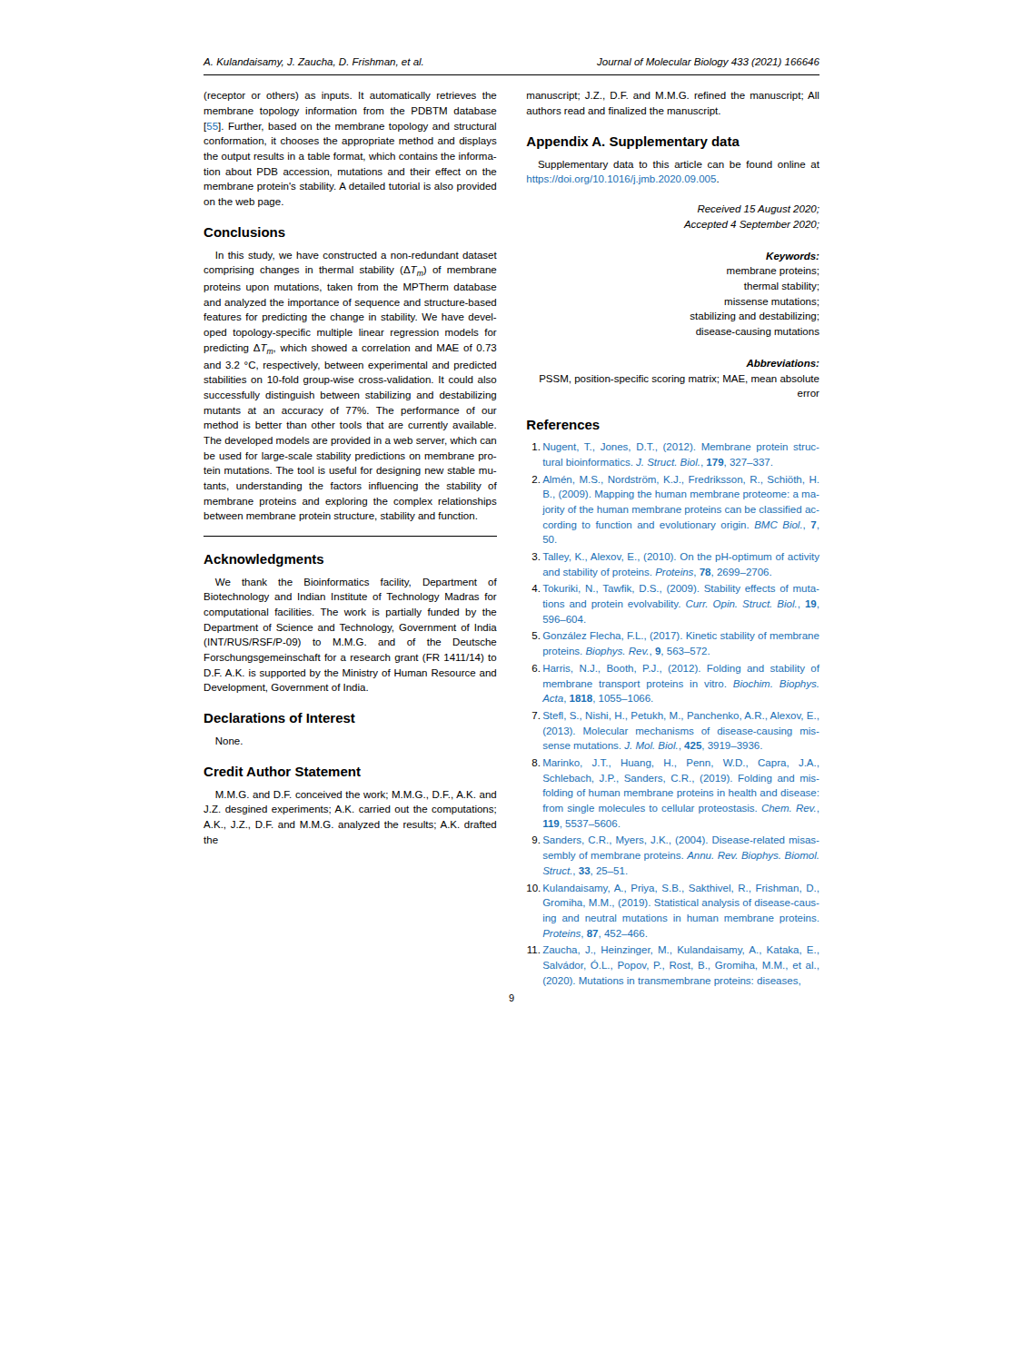A. Kulandaisamy, J. Zaucha, D. Frishman, et al.
Journal of Molecular Biology 433 (2021) 166646
(receptor or others) as inputs. It automatically retrieves the membrane topology information from the PDBTM database [55]. Further, based on the membrane topology and structural conformation, it chooses the appropriate method and displays the output results in a table format, which contains the information about PDB accession, mutations and their effect on the membrane protein's stability. A detailed tutorial is also provided on the web page.
Conclusions
In this study, we have constructed a non-redundant dataset comprising changes in thermal stability (ΔTm) of membrane proteins upon mutations, taken from the MPTherm database and analyzed the importance of sequence and structure-based features for predicting the change in stability. We have developed topology-specific multiple linear regression models for predicting ΔTm, which showed a correlation and MAE of 0.73 and 3.2 °C, respectively, between experimental and predicted stabilities on 10-fold group-wise cross-validation. It could also successfully distinguish between stabilizing and destabilizing mutants at an accuracy of 77%. The performance of our method is better than other tools that are currently available. The developed models are provided in a web server, which can be used for large-scale stability predictions on membrane protein mutations. The tool is useful for designing new stable mutants, understanding the factors influencing the stability of membrane proteins and exploring the complex relationships between membrane protein structure, stability and function.
Acknowledgments
We thank the Bioinformatics facility, Department of Biotechnology and Indian Institute of Technology Madras for computational facilities. The work is partially funded by the Department of Science and Technology, Government of India (INT/RUS/RSF/P-09) to M.M.G. and of the Deutsche Forschungsgemeinschaft for a research grant (FR 1411/14) to D.F. A.K. is supported by the Ministry of Human Resource and Development, Government of India.
Declarations of Interest
None.
Credit Author Statement
M.M.G. and D.F. conceived the work; M.M.G., D.F., A.K. and J.Z. desgined experiments; A.K. carried out the computations; A.K., J.Z., D.F. and M.M.G. analyzed the results; A.K. drafted the
manuscript; J.Z., D.F. and M.M.G. refined the manuscript; All authors read and finalized the manuscript.
Appendix A. Supplementary data
Supplementary data to this article can be found online at https://doi.org/10.1016/j.jmb.2020.09.005.
Received 15 August 2020;
Accepted 4 September 2020;
Keywords:
membrane proteins;
thermal stability;
missense mutations;
stabilizing and destabilizing;
disease-causing mutations
Abbreviations:
PSSM, position-specific scoring matrix; MAE, mean absolute error
References
Nugent, T., Jones, D.T., (2012). Membrane protein structural bioinformatics. J. Struct. Biol., 179, 327–337.
Almén, M.S., Nordström, K.J., Fredriksson, R., Schiöth, H. B., (2009). Mapping the human membrane proteome: a majority of the human membrane proteins can be classified according to function and evolutionary origin. BMC Biol., 7, 50.
Talley, K., Alexov, E., (2010). On the pH-optimum of activity and stability of proteins. Proteins, 78, 2699–2706.
Tokuriki, N., Tawfik, D.S., (2009). Stability effects of mutations and protein evolvability. Curr. Opin. Struct. Biol., 19, 596–604.
González Flecha, F.L., (2017). Kinetic stability of membrane proteins. Biophys. Rev., 9, 563–572.
Harris, N.J., Booth, P.J., (2012). Folding and stability of membrane transport proteins in vitro. Biochim. Biophys. Acta, 1818, 1055–1066.
Stefl, S., Nishi, H., Petukh, M., Panchenko, A.R., Alexov, E., (2013). Molecular mechanisms of disease-causing missense mutations. J. Mol. Biol., 425, 3919–3936.
Marinko, J.T., Huang, H., Penn, W.D., Capra, J.A., Schlebach, J.P., Sanders, C.R., (2019). Folding and misfolding of human membrane proteins in health and disease: from single molecules to cellular proteostasis. Chem. Rev., 119, 5537–5606.
Sanders, C.R., Myers, J.K., (2004). Disease-related misassembly of membrane proteins. Annu. Rev. Biophys. Biomol. Struct., 33, 25–51.
Kulandaisamy, A., Priya, S.B., Sakthivel, R., Frishman, D., Gromiha, M.M., (2019). Statistical analysis of disease-causing and neutral mutations in human membrane proteins. Proteins, 87, 452–466.
Zaucha, J., Heinzinger, M., Kulandaisamy, A., Kataka, E., Salvádor, Ó.L., Popov, P., Rost, B., Gromiha, M.M., et al., (2020). Mutations in transmembrane proteins: diseases,
9